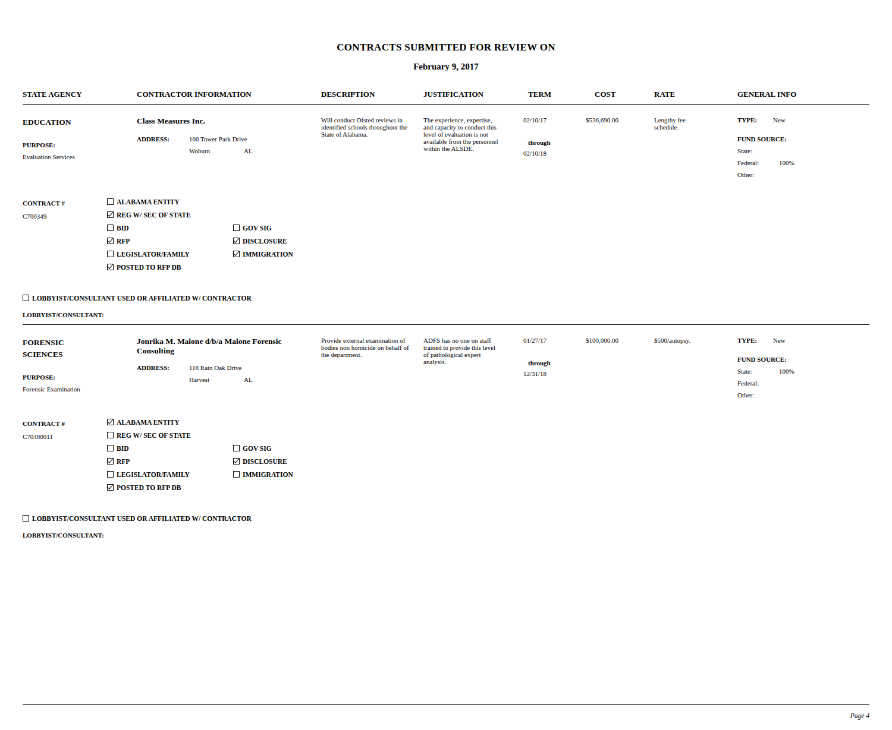CONTRACTS SUBMITTED FOR REVIEW ON
February 9, 2017
STATE AGENCY CONTRACTOR INFORMATION DESCRIPTION JUSTIFICATION TERM COST RATE GENERAL INFO
EDUCATION
PURPOSE:
Evaluation Services
Class Measures Inc.
ADDRESS:
100 Tower Park Drive
Woburn
AL
Will conduct Ofsted reviews in identified schools throughout the State of Alabama.
The experience, expertise, and capacity to conduct this level of evaluation is not available from the personnel within the ALSDE.
02/10/17
through
02/10/18
$536,690.00
Lengthy fee schedule.
TYPE:
New
FUND SOURCE:
State:
Federal:
100%
Other:
CONTRACT #
C700349
ALABAMA ENTITY
REG W/ SEC OF STATE
BID
RFP
LEGISLATOR/FAMILY
POSTED TO RFP DB
GOV SIG
DISCLOSURE
IMMIGRATION
LOBBYIST/CONSULTANT USED OR AFFILIATED W/ CONTRACTOR
LOBBYIST/CONSULTANT:
FORENSIC
SCIENCES
PURPOSE:
Forensic Examination
Jonrika M. Malone d/b/a Malone Forensic Consulting
ADDRESS:
118 Rain Oak Drive
Harvest
AL
Provide external examination of bodies non homicide on behalf of the department.
ADFS has no one on staff trained to provide this level of pathological expert analysis.
01/27/17
through
12/31/18
$100,000.00
$500/autopsy.
TYPE:
New
FUND SOURCE:
State:
100%
Federal:
Other:
CONTRACT #
C70480011
ALABAMA ENTITY
REG W/ SEC OF STATE
BID
RFP
LEGISLATOR/FAMILY
POSTED TO RFP DB
GOV SIG
DISCLOSURE
IMMIGRATION
LOBBYIST/CONSULTANT USED OR AFFILIATED W/ CONTRACTOR
LOBBYIST/CONSULTANT:
Page 4